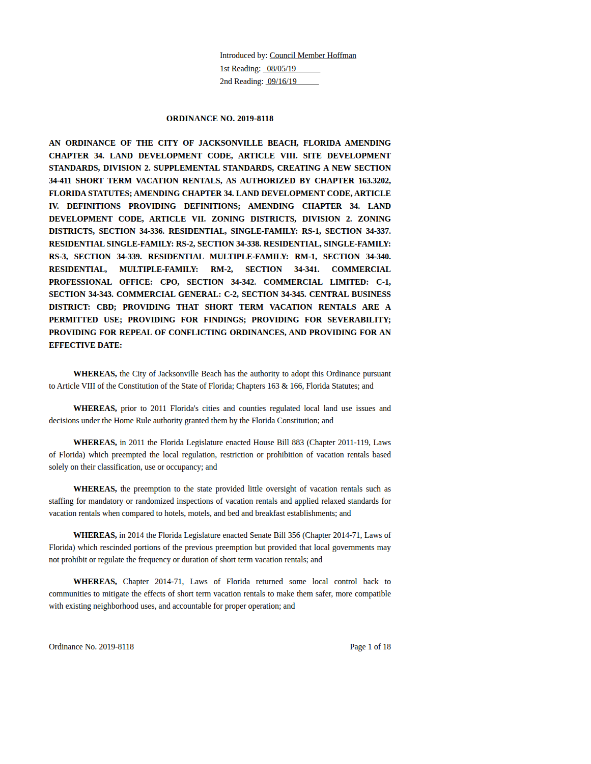Introduced by: Council Member Hoffman
1st Reading: 08/05/19
2nd Reading: 09/16/19
ORDINANCE NO. 2019-8118
AN ORDINANCE OF THE CITY OF JACKSONVILLE BEACH, FLORIDA AMENDING CHAPTER 34. LAND DEVELOPMENT CODE, ARTICLE VIII. SITE DEVELOPMENT STANDARDS, DIVISION 2. SUPPLEMENTAL STANDARDS, CREATING A NEW SECTION 34-411 SHORT TERM VACATION RENTALS, AS AUTHORIZED BY CHAPTER 163.3202, FLORIDA STATUTES; AMENDING CHAPTER 34. LAND DEVELOPMENT CODE, ARTICLE IV. DEFINITIONS PROVIDING DEFINITIONS; AMENDING CHAPTER 34. LAND DEVELOPMENT CODE, ARTICLE VII. ZONING DISTRICTS, DIVISION 2. ZONING DISTRICTS, SECTION 34-336. RESIDENTIAL, SINGLE-FAMILY: RS-1, SECTION 34-337. RESIDENTIAL SINGLE-FAMILY: RS-2, SECTION 34-338. RESIDENTIAL, SINGLE-FAMILY: RS-3, SECTION 34-339. RESIDENTIAL MULTIPLE-FAMILY: RM-1, SECTION 34-340. RESIDENTIAL, MULTIPLE-FAMILY: RM-2, SECTION 34-341. COMMERCIAL PROFESSIONAL OFFICE: CPO, SECTION 34-342. COMMERCIAL LIMITED: C-1, SECTION 34-343. COMMERCIAL GENERAL: C-2, SECTION 34-345. CENTRAL BUSINESS DISTRICT: CBD; PROVIDING THAT SHORT TERM VACATION RENTALS ARE A PERMITTED USE; PROVIDING FOR FINDINGS; PROVIDING FOR SEVERABILITY; PROVIDING FOR REPEAL OF CONFLICTING ORDINANCES, AND PROVIDING FOR AN EFFECTIVE DATE:
WHEREAS, the City of Jacksonville Beach has the authority to adopt this Ordinance pursuant to Article VIII of the Constitution of the State of Florida; Chapters 163 & 166, Florida Statutes; and
WHEREAS, prior to 2011 Florida's cities and counties regulated local land use issues and decisions under the Home Rule authority granted them by the Florida Constitution; and
WHEREAS, in 2011 the Florida Legislature enacted House Bill 883 (Chapter 2011-119, Laws of Florida) which preempted the local regulation, restriction or prohibition of vacation rentals based solely on their classification, use or occupancy; and
WHEREAS, the preemption to the state provided little oversight of vacation rentals such as staffing for mandatory or randomized inspections of vacation rentals and applied relaxed standards for vacation rentals when compared to hotels, motels, and bed and breakfast establishments; and
WHEREAS, in 2014 the Florida Legislature enacted Senate Bill 356 (Chapter 2014-71, Laws of Florida) which rescinded portions of the previous preemption but provided that local governments may not prohibit or regulate the frequency or duration of short term vacation rentals; and
WHEREAS, Chapter 2014-71, Laws of Florida returned some local control back to communities to mitigate the effects of short term vacation rentals to make them safer, more compatible with existing neighborhood uses, and accountable for proper operation; and
Ordinance No. 2019-8118 Page 1 of 18